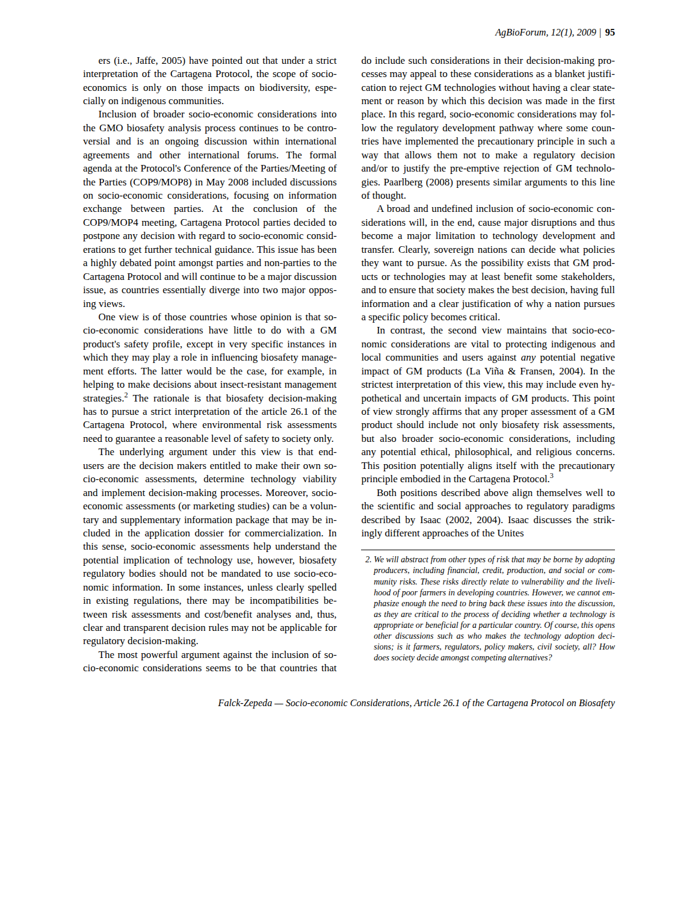AgBioForum, 12(1), 2009 | 95
ers (i.e., Jaffe, 2005) have pointed out that under a strict interpretation of the Cartagena Protocol, the scope of socio-economics is only on those impacts on biodiversity, especially on indigenous communities.
Inclusion of broader socio-economic considerations into the GMO biosafety analysis process continues to be controversial and is an ongoing discussion within international agreements and other international forums. The formal agenda at the Protocol's Conference of the Parties/Meeting of the Parties (COP9/MOP8) in May 2008 included discussions on socio-economic considerations, focusing on information exchange between parties. At the conclusion of the COP9/MOP4 meeting, Cartagena Protocol parties decided to postpone any decision with regard to socio-economic considerations to get further technical guidance. This issue has been a highly debated point amongst parties and non-parties to the Cartagena Protocol and will continue to be a major discussion issue, as countries essentially diverge into two major opposing views.
One view is of those countries whose opinion is that socio-economic considerations have little to do with a GM product's safety profile, except in very specific instances in which they may play a role in influencing biosafety management efforts. The latter would be the case, for example, in helping to make decisions about insect-resistant management strategies.2 The rationale is that biosafety decision-making has to pursue a strict interpretation of the article 26.1 of the Cartagena Protocol, where environmental risk assessments need to guarantee a reasonable level of safety to society only.
The underlying argument under this view is that end-users are the decision makers entitled to make their own socio-economic assessments, determine technology viability and implement decision-making processes. Moreover, socio-economic assessments (or marketing studies) can be a voluntary and supplementary information package that may be included in the application dossier for commercialization. In this sense, socio-economic assessments help understand the potential implication of technology use, however, biosafety regulatory bodies should not be mandated to use socio-economic information. In some instances, unless clearly spelled in existing regulations, there may be incompatibilities between risk assessments and cost/benefit analyses and, thus, clear and transparent decision rules may not be applicable for regulatory decision-making.
The most powerful argument against the inclusion of socio-economic considerations seems to be that countries that do include such considerations in their decision-making processes may appeal to these considerations as a blanket justification to reject GM technologies without having a clear statement or reason by which this decision was made in the first place. In this regard, socio-economic considerations may follow the regulatory development pathway where some countries have implemented the precautionary principle in such a way that allows them not to make a regulatory decision and/or to justify the pre-emptive rejection of GM technologies. Paarlberg (2008) presents similar arguments to this line of thought.
A broad and undefined inclusion of socio-economic considerations will, in the end, cause major disruptions and thus become a major limitation to technology development and transfer. Clearly, sovereign nations can decide what policies they want to pursue. As the possibility exists that GM products or technologies may at least benefit some stakeholders, and to ensure that society makes the best decision, having full information and a clear justification of why a nation pursues a specific policy becomes critical.
In contrast, the second view maintains that socio-economic considerations are vital to protecting indigenous and local communities and users against any potential negative impact of GM products (La Viña & Fransen, 2004). In the strictest interpretation of this view, this may include even hypothetical and uncertain impacts of GM products. This point of view strongly affirms that any proper assessment of a GM product should include not only biosafety risk assessments, but also broader socio-economic considerations, including any potential ethical, philosophical, and religious concerns. This position potentially aligns itself with the precautionary principle embodied in the Cartagena Protocol.3
Both positions described above align themselves well to the scientific and social approaches to regulatory paradigms described by Isaac (2002, 2004). Isaac discusses the strikingly different approaches of the Unites
We will abstract from other types of risk that may be borne by adopting producers, including financial, credit, production, and social or community risks. These risks directly relate to vulnerability and the livelihood of poor farmers in developing countries. However, we cannot emphasize enough the need to bring back these issues into the discussion, as they are critical to the process of deciding whether a technology is appropriate or beneficial for a particular country. Of course, this opens other discussions such as who makes the technology adoption decisions; is it farmers, regulators, policy makers, civil society, all? How does society decide amongst competing alternatives?
Falck-Zepeda — Socio-economic Considerations, Article 26.1 of the Cartagena Protocol on Biosafety